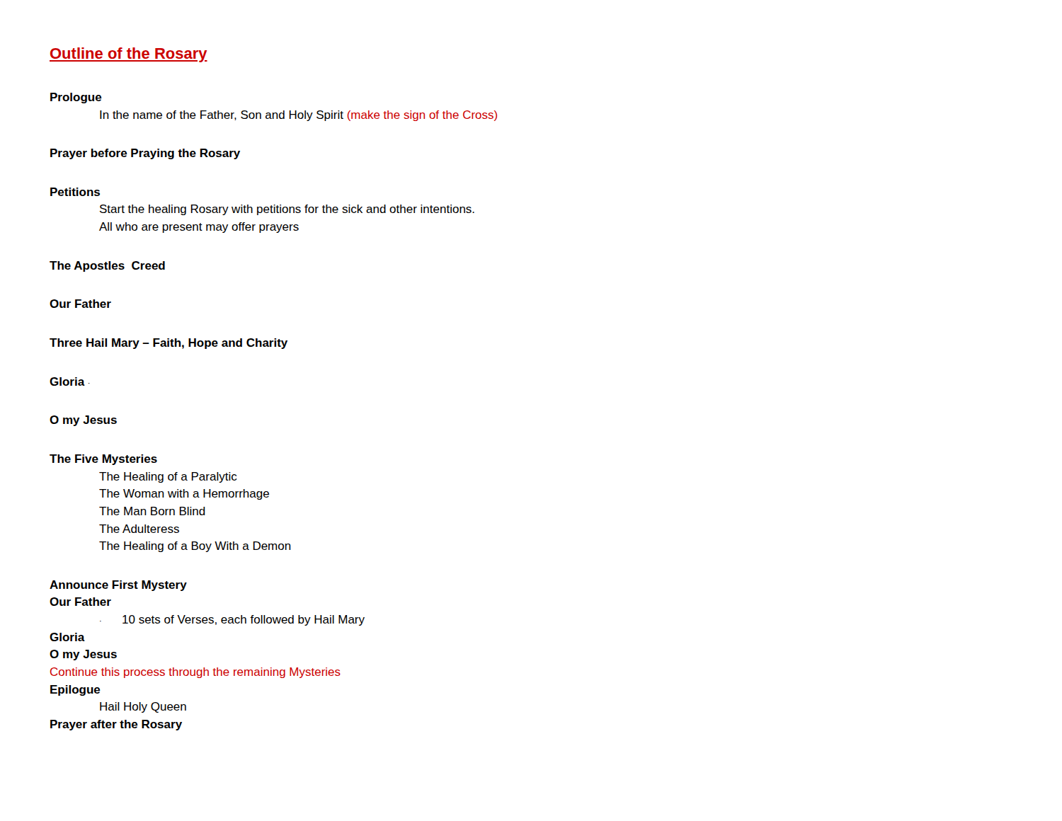Outline of the Rosary
Prologue
In the name of the Father, Son and Holy Spirit (make the sign of the Cross)
Prayer before Praying the Rosary
Petitions
Start the healing Rosary with petitions for the sick and other intentions.
All who are present may offer prayers
The Apostles Creed
Our Father
Three Hail Mary – Faith, Hope and Charity
Gloria ·
O my Jesus
The Five Mysteries
The Healing of a Paralytic
The Woman with a Hemorrhage
The Man Born Blind
The Adulteress
The Healing of a Boy With a Demon
Announce First Mystery
Our Father
· 10 sets of Verses, each followed by Hail Mary
Gloria
O my Jesus
Continue this process through the remaining Mysteries
Epilogue
Hail Holy Queen
Prayer after the Rosary